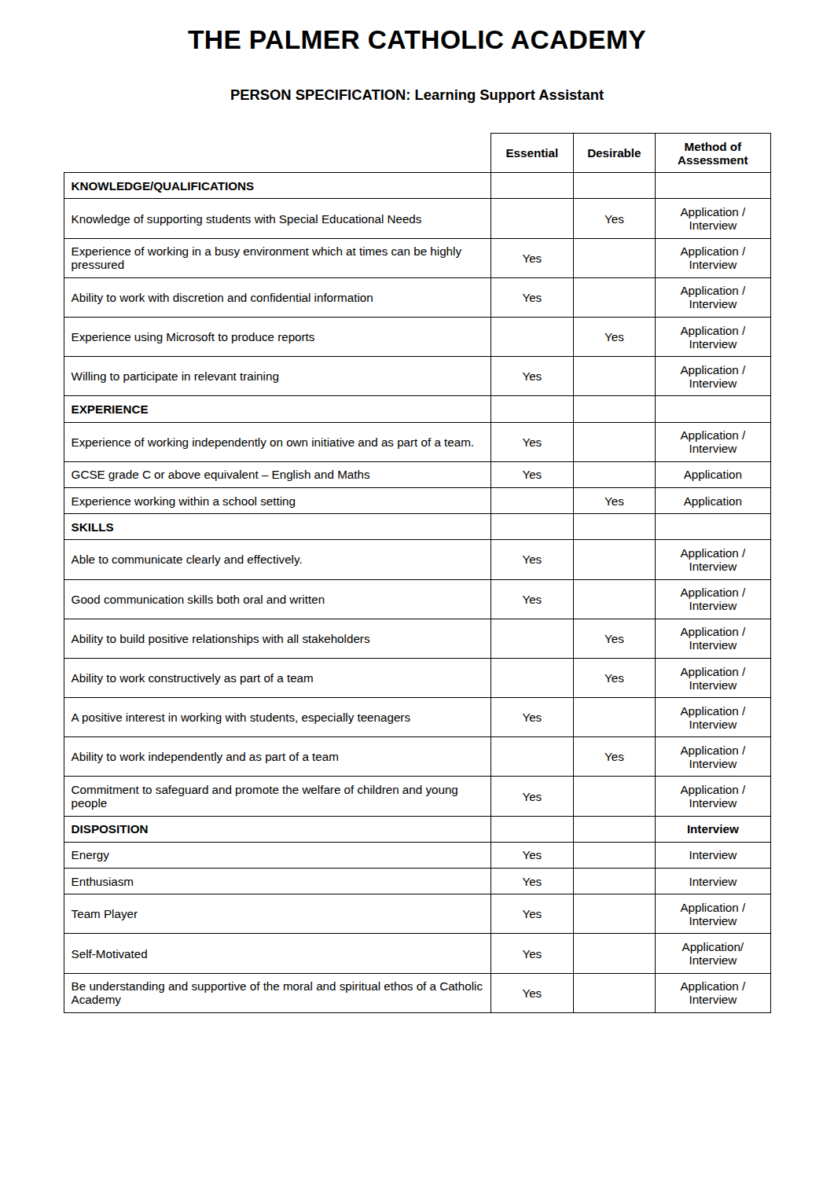THE PALMER CATHOLIC ACADEMY
PERSON SPECIFICATION: Learning Support Assistant
| | Essential | Desirable | Method of Assessment |
| --- | --- | --- | --- |
| KNOWLEDGE/QUALIFICATIONS | | | |
| Knowledge of supporting students with Special Educational Needs | | Yes | Application / Interview |
| Experience of working in a busy environment which at times can be highly pressured | Yes | | Application / Interview |
| Ability to work with discretion and confidential information | Yes | | Application / Interview |
| Experience using Microsoft to produce reports | | Yes | Application / Interview |
| Willing to participate in relevant training | Yes | | Application / Interview |
| EXPERIENCE | | | |
| Experience of working independently on own initiative and as part of a team. | Yes | | Application / Interview |
| GCSE grade C or above equivalent – English and Maths | Yes | | Application |
| Experience working within a school setting | | Yes | Application |
| SKILLS | | | |
| Able to communicate clearly and effectively. | Yes | | Application / Interview |
| Good communication skills both oral and written | Yes | | Application / Interview |
| Ability to build positive relationships with all stakeholders | | Yes | Application / Interview |
| Ability to work constructively as part of a team | | Yes | Application / Interview |
| A positive interest in working with students, especially teenagers | Yes | | Application / Interview |
| Ability to work independently and as part of a team | | Yes | Application / Interview |
| Commitment to safeguard and promote the welfare of children and young people | Yes | | Application / Interview |
| DISPOSITION | | | Interview |
| Energy | Yes | | Interview |
| Enthusiasm | Yes | | Interview |
| Team Player | Yes | | Application / Interview |
| Self-Motivated | Yes | | Application/ Interview |
| Be understanding and supportive of the moral and spiritual ethos of a Catholic Academy | Yes | | Application / Interview |